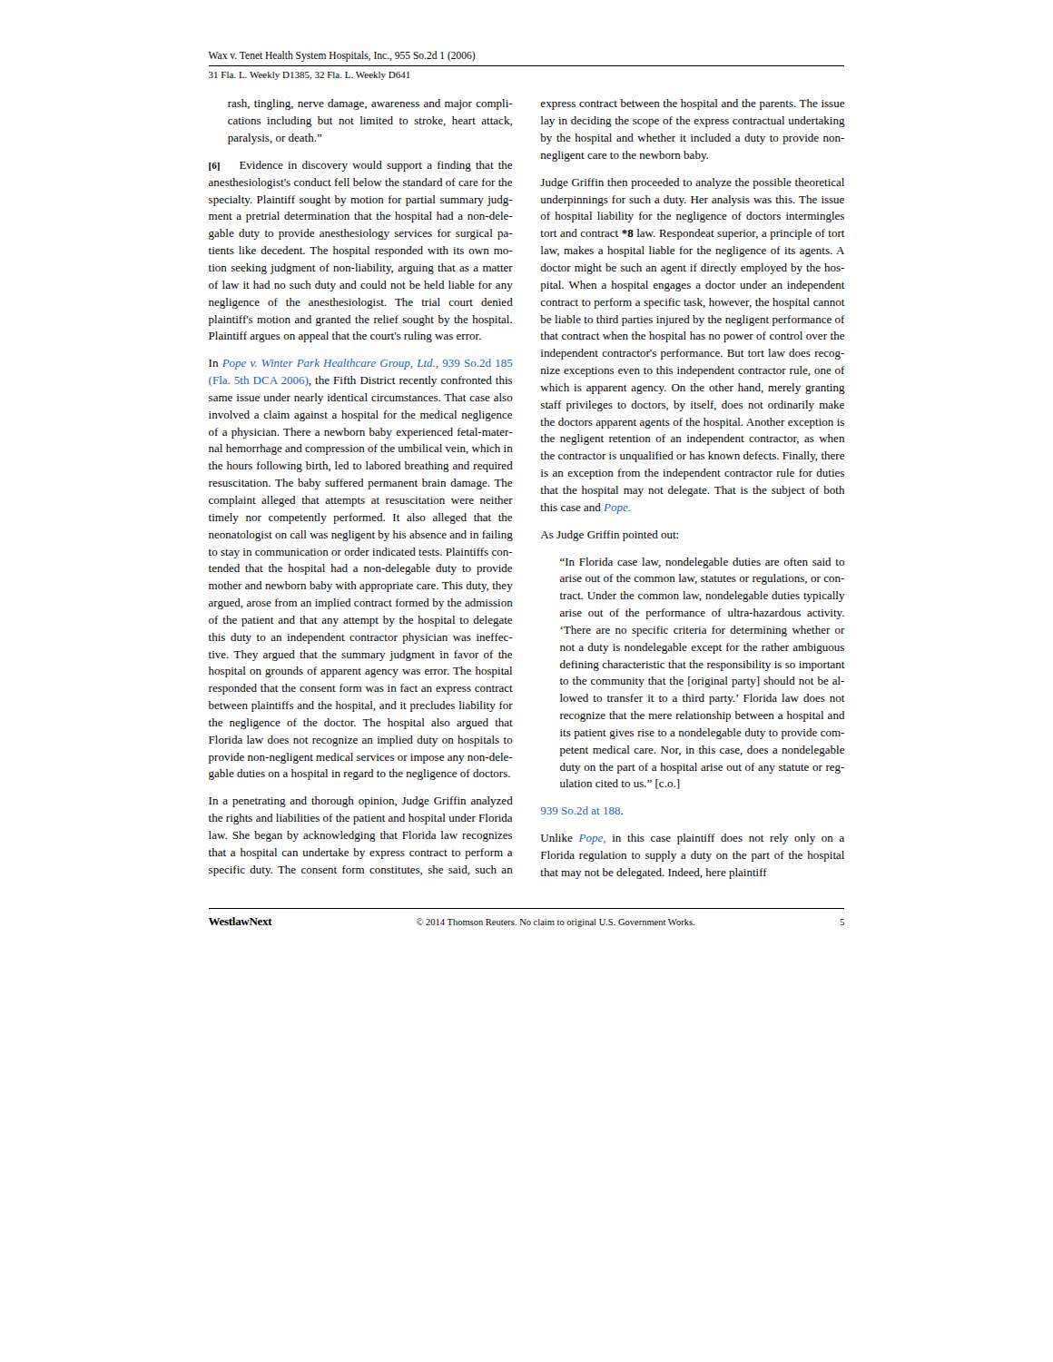Wax v. Tenet Health System Hospitals, Inc., 955 So.2d 1 (2006)
31 Fla. L. Weekly D1385, 32 Fla. L. Weekly D641
rash, tingling, nerve damage, awareness and major complications including but not limited to stroke, heart attack, paralysis, or death.”
[6] Evidence in discovery would support a finding that the anesthesiologist's conduct fell below the standard of care for the specialty. Plaintiff sought by motion for partial summary judgment a pretrial determination that the hospital had a non-delegable duty to provide anesthesiology services for surgical patients like decedent. The hospital responded with its own motion seeking judgment of non-liability, arguing that as a matter of law it had no such duty and could not be held liable for any negligence of the anesthesiologist. The trial court denied plaintiff's motion and granted the relief sought by the hospital. Plaintiff argues on appeal that the court's ruling was error.
In Pope v. Winter Park Healthcare Group, Ltd., 939 So.2d 185 (Fla. 5th DCA 2006), the Fifth District recently confronted this same issue under nearly identical circumstances. That case also involved a claim against a hospital for the medical negligence of a physician. There a newborn baby experienced fetal-maternal hemorrhage and compression of the umbilical vein, which in the hours following birth, led to labored breathing and required resuscitation. The baby suffered permanent brain damage. The complaint alleged that attempts at resuscitation were neither timely nor competently performed. It also alleged that the neonatologist on call was negligent by his absence and in failing to stay in communication or order indicated tests. Plaintiffs contended that the hospital had a non-delegable duty to provide mother and newborn baby with appropriate care. This duty, they argued, arose from an implied contract formed by the admission of the patient and that any attempt by the hospital to delegate this duty to an independent contractor physician was ineffective. They argued that the summary judgment in favor of the hospital on grounds of apparent agency was error. The hospital responded that the consent form was in fact an express contract between plaintiffs and the hospital, and it precludes liability for the negligence of the doctor. The hospital also argued that Florida law does not recognize an implied duty on hospitals to provide non-negligent medical services or impose any non-delegable duties on a hospital in regard to the negligence of doctors.
In a penetrating and thorough opinion, Judge Griffin analyzed the rights and liabilities of the patient and hospital under Florida law. She began by acknowledging that Florida law recognizes that a hospital can undertake by express contract to perform a specific duty. The consent form constitutes, she said, such an express contract between the hospital and the parents. The issue lay in deciding the scope of the express contractual undertaking by the hospital and whether it included a duty to provide non-negligent care to the newborn baby.
Judge Griffin then proceeded to analyze the possible theoretical underpinnings for such a duty. Her analysis was this. The issue of hospital liability for the negligence of doctors intermingles tort and contract *8 law. Respondeat superior, a principle of tort law, makes a hospital liable for the negligence of its agents. A doctor might be such an agent if directly employed by the hospital. When a hospital engages a doctor under an independent contract to perform a specific task, however, the hospital cannot be liable to third parties injured by the negligent performance of that contract when the hospital has no power of control over the independent contractor's performance. But tort law does recognize exceptions even to this independent contractor rule, one of which is apparent agency. On the other hand, merely granting staff privileges to doctors, by itself, does not ordinarily make the doctors apparent agents of the hospital. Another exception is the negligent retention of an independent contractor, as when the contractor is unqualified or has known defects. Finally, there is an exception from the independent contractor rule for duties that the hospital may not delegate. That is the subject of both this case and Pope.
As Judge Griffin pointed out:
“In Florida case law, nondelegable duties are often said to arise out of the common law, statutes or regulations, or contract. Under the common law, nondelegable duties typically arise out of the performance of ultra-hazardous activity. ‘There are no specific criteria for determining whether or not a duty is nondelegable except for the rather ambiguous defining characteristic that the responsibility is so important to the community that the [original party] should not be allowed to transfer it to a third party.’ Florida law does not recognize that the mere relationship between a hospital and its patient gives rise to a nondelegable duty to provide competent medical care. Nor, in this case, does a nondelegable duty on the part of a hospital arise out of any statute or regulation cited to us.” [c.o.]
939 So.2d at 188.
Unlike Pope, in this case plaintiff does not rely only on a Florida regulation to supply a duty on the part of the hospital that may not be delegated. Indeed, here plaintiff
WestlawNext
© 2014 Thomson Reuters. No claim to original U.S. Government Works.
5